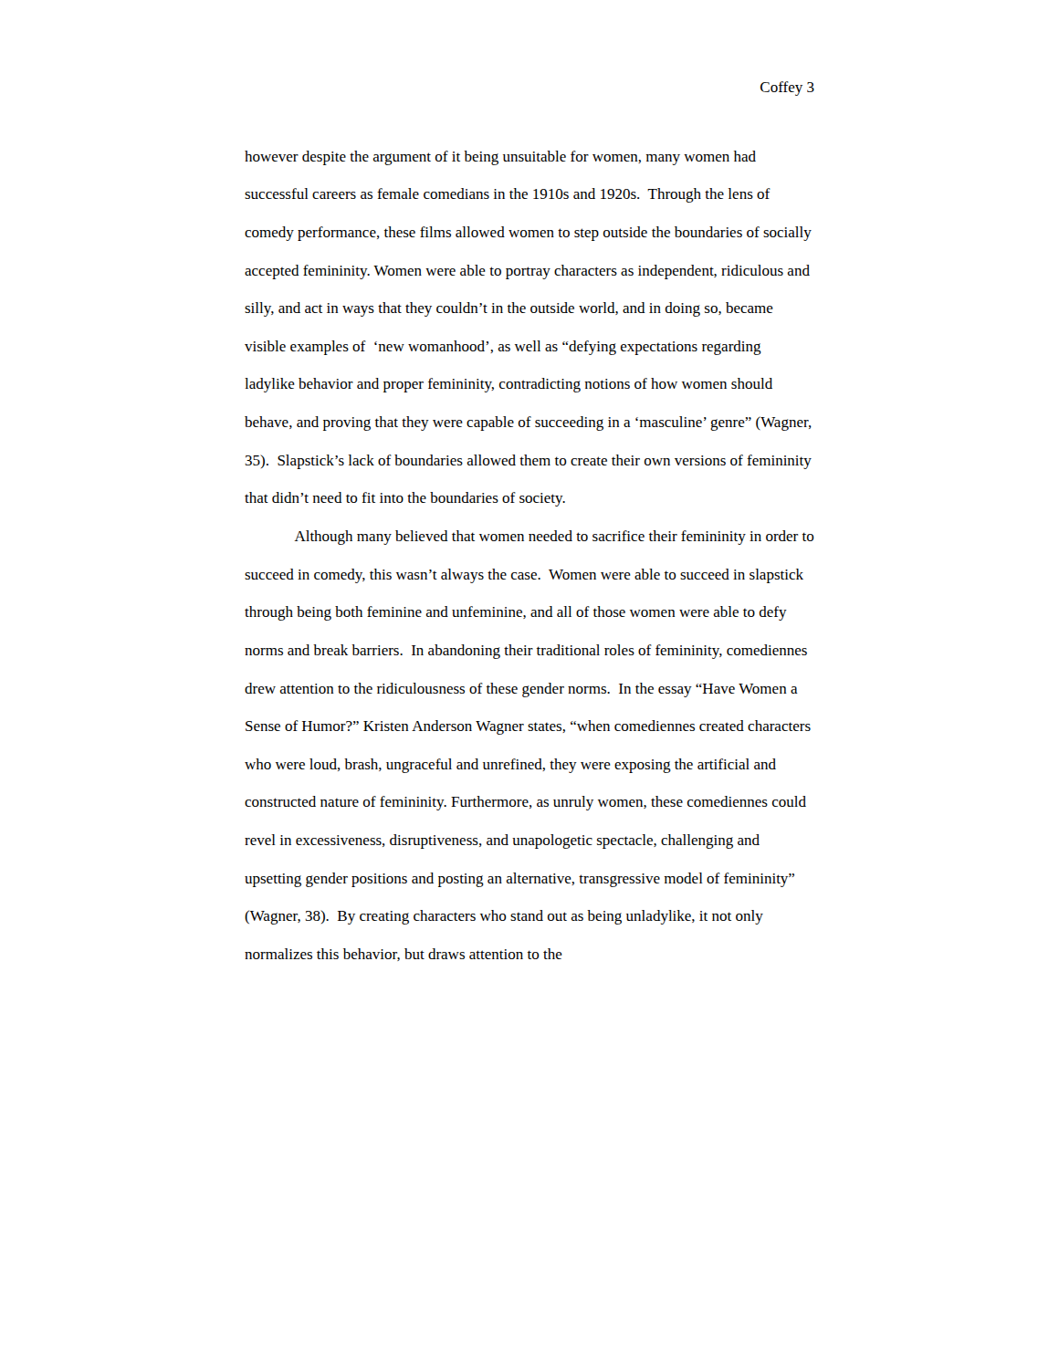Coffey 3
however despite the argument of it being unsuitable for women, many women had successful careers as female comedians in the 1910s and 1920s. Through the lens of comedy performance, these films allowed women to step outside the boundaries of socially accepted femininity. Women were able to portray characters as independent, ridiculous and silly, and act in ways that they couldn’t in the outside world, and in doing so, became visible examples of ‘new womanhood’, as well as “defying expectations regarding ladylike behavior and proper femininity, contradicting notions of how women should behave, and proving that they were capable of succeeding in a ‘masculine’ genre” (Wagner, 35). Slapstick’s lack of boundaries allowed them to create their own versions of femininity that didn’t need to fit into the boundaries of society.
Although many believed that women needed to sacrifice their femininity in order to succeed in comedy, this wasn’t always the case. Women were able to succeed in slapstick through being both feminine and unfeminine, and all of those women were able to defy norms and break barriers. In abandoning their traditional roles of femininity, comediennes drew attention to the ridiculousness of these gender norms. In the essay “Have Women a Sense of Humor?” Kristen Anderson Wagner states, “when comediennes created characters who were loud, brash, ungraceful and unrefined, they were exposing the artificial and constructed nature of femininity. Furthermore, as unruly women, these comediennes could revel in excessiveness, disruptiveness, and unapologetic spectacle, challenging and upsetting gender positions and posting an alternative, transgressive model of femininity” (Wagner, 38). By creating characters who stand out as being unladylike, it not only normalizes this behavior, but draws attention to the